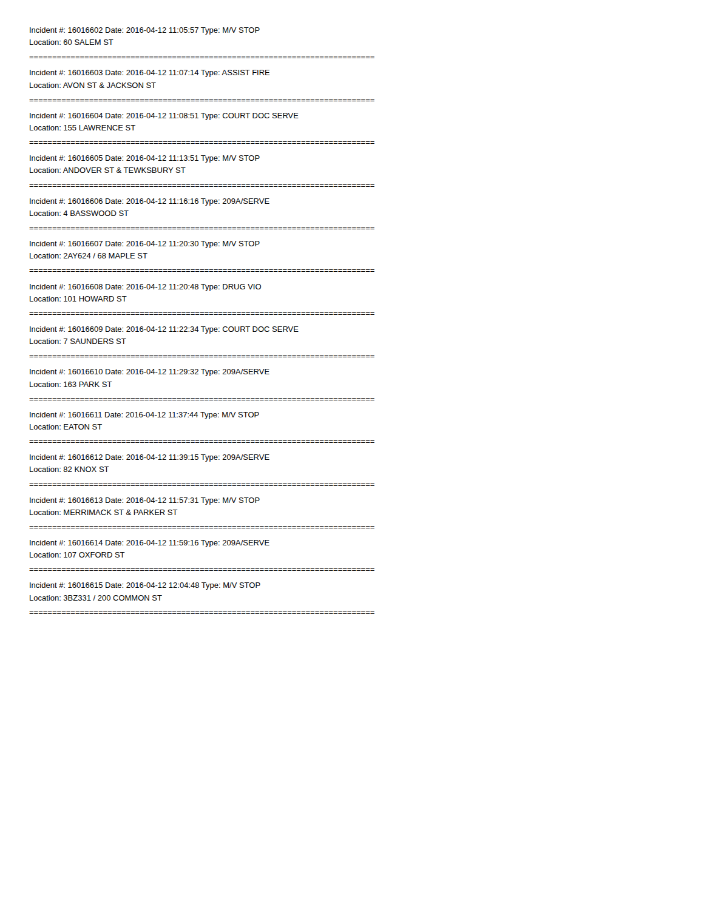Incident #: 16016602 Date: 2016-04-12 11:05:57 Type: M/V STOP
Location: 60 SALEM ST
===========================================================================
Incident #: 16016603 Date: 2016-04-12 11:07:14 Type: ASSIST FIRE
Location: AVON ST & JACKSON ST
===========================================================================
Incident #: 16016604 Date: 2016-04-12 11:08:51 Type: COURT DOC SERVE
Location: 155 LAWRENCE ST
===========================================================================
Incident #: 16016605 Date: 2016-04-12 11:13:51 Type: M/V STOP
Location: ANDOVER ST & TEWKSBURY ST
===========================================================================
Incident #: 16016606 Date: 2016-04-12 11:16:16 Type: 209A/SERVE
Location: 4 BASSWOOD ST
===========================================================================
Incident #: 16016607 Date: 2016-04-12 11:20:30 Type: M/V STOP
Location: 2AY624 / 68 MAPLE ST
===========================================================================
Incident #: 16016608 Date: 2016-04-12 11:20:48 Type: DRUG VIO
Location: 101 HOWARD ST
===========================================================================
Incident #: 16016609 Date: 2016-04-12 11:22:34 Type: COURT DOC SERVE
Location: 7 SAUNDERS ST
===========================================================================
Incident #: 16016610 Date: 2016-04-12 11:29:32 Type: 209A/SERVE
Location: 163 PARK ST
===========================================================================
Incident #: 16016611 Date: 2016-04-12 11:37:44 Type: M/V STOP
Location: EATON ST
===========================================================================
Incident #: 16016612 Date: 2016-04-12 11:39:15 Type: 209A/SERVE
Location: 82 KNOX ST
===========================================================================
Incident #: 16016613 Date: 2016-04-12 11:57:31 Type: M/V STOP
Location: MERRIMACK ST & PARKER ST
===========================================================================
Incident #: 16016614 Date: 2016-04-12 11:59:16 Type: 209A/SERVE
Location: 107 OXFORD ST
===========================================================================
Incident #: 16016615 Date: 2016-04-12 12:04:48 Type: M/V STOP
Location: 3BZ331 / 200 COMMON ST
===========================================================================